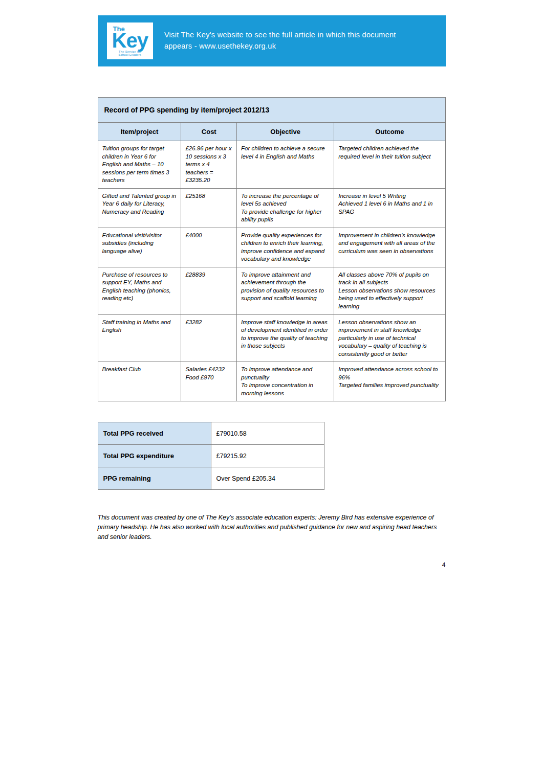The Key The Service for
School Leaders
Visit The Key's website to see the full article in which this document
appears - www.usethekey.org.uk
Record of PPG spending by item/project 2012/13
| Item/project | Cost | Objective | Outcome |
| --- | --- | --- | --- |
| Tuition groups for target children in Year 6 for English and Maths – 10 sessions per term times 3 teachers | £26.96 per hour x 10 sessions x 3 terms x 4 teachers = £3235.20 | For children to achieve a secure level 4 in English and Maths | Targeted children achieved the required level in their tuition subject |
| Gifted and Talented group in Year 6 daily for Literacy, Numeracy and Reading | £25168 | To increase the percentage of level 5s achieved To provide challenge for higher ability pupils | Increase in level 5 Writing Achieved 1 level 6 in Maths and 1 in SPAG |
| Educational visit/visitor subsidies (including language alive) | £4000 | Provide quality experiences for children to enrich their learning, improve confidence and expand vocabulary and knowledge | Improvement in children's knowledge and engagement with all areas of the curriculum was seen in observations |
| Purchase of resources to support EY, Maths and English teaching (phonics, reading etc) | £28839 | To improve attainment and achievement through the provision of quality resources to support and scaffold learning | All classes above 70% of pupils on track in all subjects Lesson observations show resources being used to effectively support learning |
| Staff training in Maths and English | £3282 | Improve staff knowledge in areas of development identified in order to improve the quality of teaching in those subjects | Lesson observations show an improvement in staff knowledge particularly in use of technical vocabulary – quality of teaching is consistently good or better |
| Breakfast Club | Salaries £4232 Food £970 | To improve attendance and punctuality To improve concentration in morning lessons | Improved attendance across school to 96% Targeted families improved punctuality |
| Total PPG received | £79010.58 |
| Total PPG expenditure | £79215.92 |
| PPG remaining | Over Spend £205.34 |
This document was created by one of The Key's associate education experts: Jeremy Bird has extensive experience of primary headship. He has also worked with local authorities and published guidance for new and aspiring head teachers and senior leaders.
4